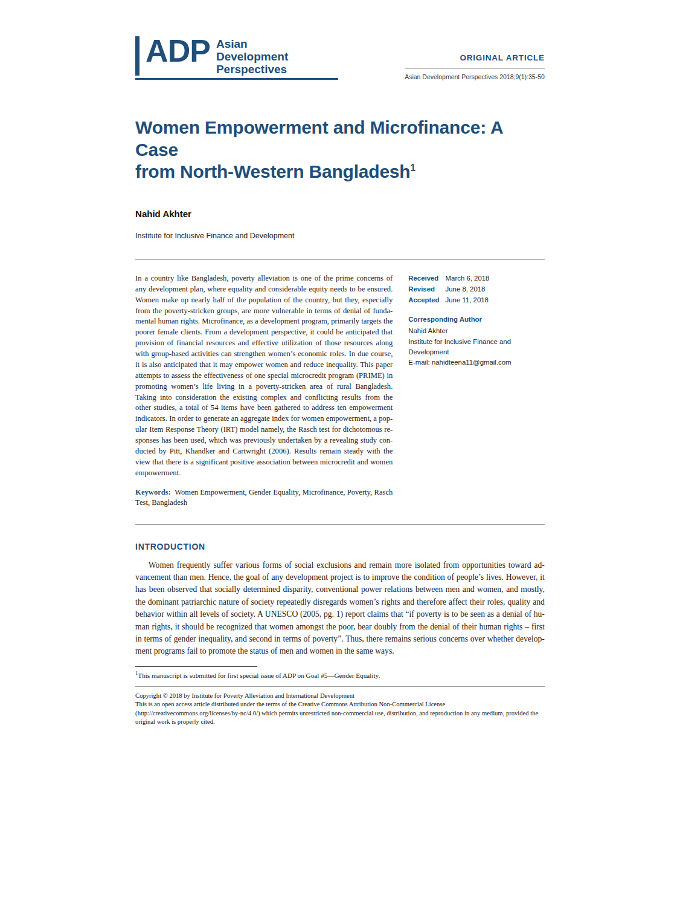ADP
Asian
Development
Perspectives
ORIGINAL ARTICLE
Asian Development Perspectives 2018;9(1):35-50
Women Empowerment and Microfinance: A Case
from North-Western Bangladesh1
Nahid Akhter
Institute for Inclusive Finance and Development
In a country like Bangladesh, poverty alleviation is one of the prime concerns of any development plan, where equality and considerable equity needs to be ensured. Women make up nearly half of the population of the country, but they, especially from the poverty-stricken groups, are more vulnerable in terms of denial of fundamental human rights. Microfinance, as a development program, primarily targets the poorer female clients. From a development perspective, it could be anticipated that provision of financial resources and effective utilization of those resources along with group-based activities can strengthen women’s economic roles. In due course, it is also anticipated that it may empower women and reduce inequality. This paper attempts to assess the effectiveness of one special microcredit program (PRIME) in promoting women’s life living in a poverty-stricken area of rural Bangladesh. Taking into consideration the existing complex and conflicting results from the other studies, a total of 54 items have been gathered to address ten empowerment indicators. In order to generate an aggregate index for women empowerment, a popular Item Response Theory (IRT) model namely, the Rasch test for dichotomous responses has been used, which was previously undertaken by a revealing study conducted by Pitt, Khandker and Cartwright (2006). Results remain steady with the view that there is a significant positive association between microcredit and women empowerment.
Keywords: Women Empowerment, Gender Equality, Microfinance, Poverty, Rasch Test, Bangladesh
| Received | March 6, 2018 |
| Revised | June 8, 2018 |
| Accepted | June 11, 2018 |
Corresponding Author
Nahid Akhter
Institute for Inclusive Finance and Development
E-mail: nahidteena11@gmail.com
INTRODUCTION
Women frequently suffer various forms of social exclusions and remain more isolated from opportunities toward advancement than men. Hence, the goal of any development project is to improve the condition of people’s lives. However, it has been observed that socially determined disparity, conventional power relations between men and women, and mostly, the dominant patriarchic nature of society repeatedly disregards women’s rights and therefore affect their roles, quality and behavior within all levels of society. A UNESCO (2005, pg. 1) report claims that “if poverty is to be seen as a denial of human rights, it should be recognized that women amongst the poor, bear doubly from the denial of their human rights – first in terms of gender inequality, and second in terms of poverty”. Thus, there remains serious concerns over whether development programs fail to promote the status of men and women in the same ways.
1This manuscript is submitted for first special issue of ADP on Goal #5—Gender Equality.
Copyright © 2018 by Institute for Poverty Alleviation and International Development
This is an open access article distributed under the terms of the Creative Commons Attribution Non-Commercial License (http://creativecommons.org/licenses/by-nc/4.0/) which permits unrestricted non-commercial use, distribution, and reproduction in any medium, provided the original work is properly cited.